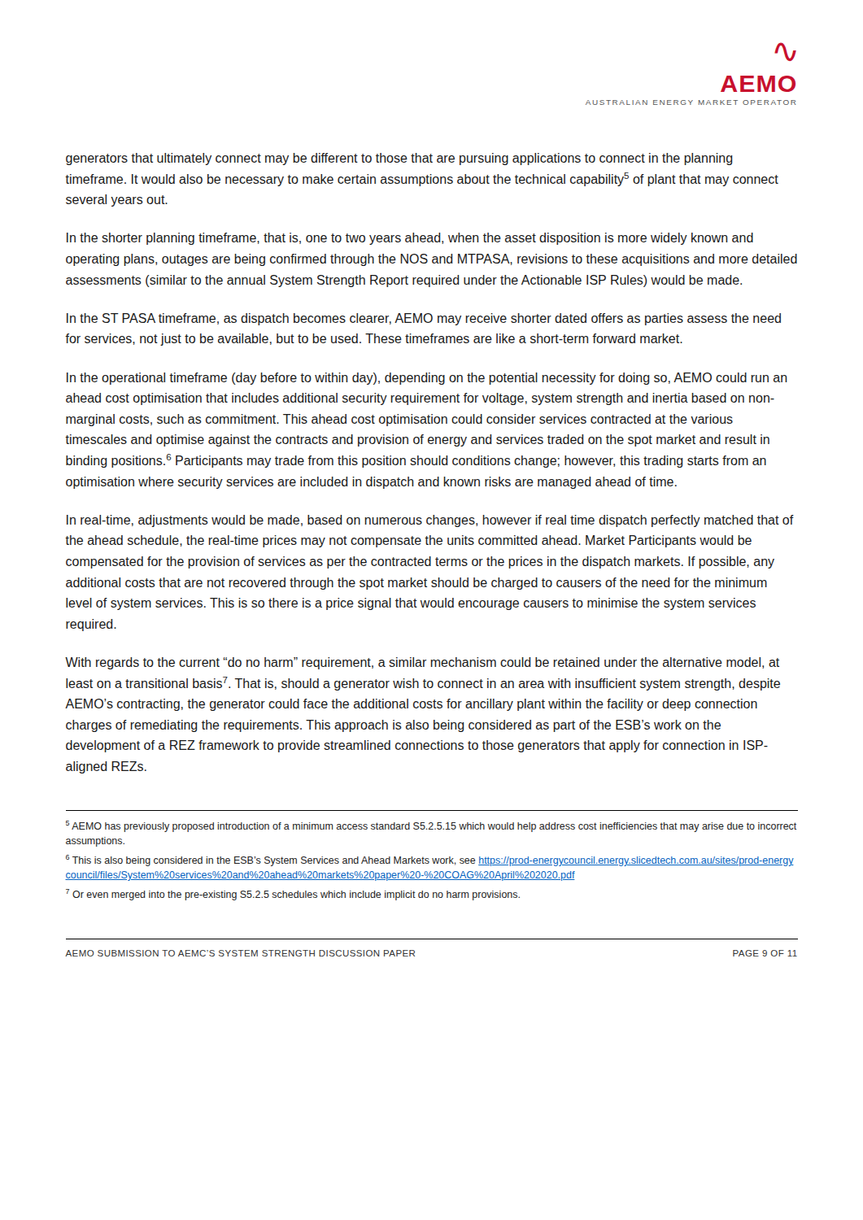∿ AEMO Australian Energy Market Operator
generators that ultimately connect may be different to those that are pursuing applications to connect in the planning timeframe. It would also be necessary to make certain assumptions about the technical capability5 of plant that may connect several years out.
In the shorter planning timeframe, that is, one to two years ahead, when the asset disposition is more widely known and operating plans, outages are being confirmed through the NOS and MTPASA, revisions to these acquisitions and more detailed assessments (similar to the annual System Strength Report required under the Actionable ISP Rules) would be made.
In the ST PASA timeframe, as dispatch becomes clearer, AEMO may receive shorter dated offers as parties assess the need for services, not just to be available, but to be used. These timeframes are like a short-term forward market.
In the operational timeframe (day before to within day), depending on the potential necessity for doing so, AEMO could run an ahead cost optimisation that includes additional security requirement for voltage, system strength and inertia based on non-marginal costs, such as commitment. This ahead cost optimisation could consider services contracted at the various timescales and optimise against the contracts and provision of energy and services traded on the spot market and result in binding positions.6 Participants may trade from this position should conditions change; however, this trading starts from an optimisation where security services are included in dispatch and known risks are managed ahead of time.
In real-time, adjustments would be made, based on numerous changes, however if real time dispatch perfectly matched that of the ahead schedule, the real-time prices may not compensate the units committed ahead. Market Participants would be compensated for the provision of services as per the contracted terms or the prices in the dispatch markets. If possible, any additional costs that are not recovered through the spot market should be charged to causers of the need for the minimum level of system services. This is so there is a price signal that would encourage causers to minimise the system services required.
With regards to the current “do no harm” requirement, a similar mechanism could be retained under the alternative model, at least on a transitional basis7. That is, should a generator wish to connect in an area with insufficient system strength, despite AEMO’s contracting, the generator could face the additional costs for ancillary plant within the facility or deep connection charges of remediating the requirements. This approach is also being considered as part of the ESB’s work on the development of a REZ framework to provide streamlined connections to those generators that apply for connection in ISP-aligned REZs.
5 AEMO has previously proposed introduction of a minimum access standard S5.2.5.15 which would help address cost inefficiencies that may arise due to incorrect assumptions.
6 This is also being considered in the ESB’s System Services and Ahead Markets work, see https://prod-energycouncil.energy.slicedtech.com.au/sites/prod-energycouncil/files/System%20services%20and%20ahead%20markets%20paper%20-%20COAG%20April%202020.pdf
7 Or even merged into the pre-existing S5.2.5 schedules which include implicit do no harm provisions.
AEMO submission to AEMC’s System Strength Discussion Paper Page 9 of 11